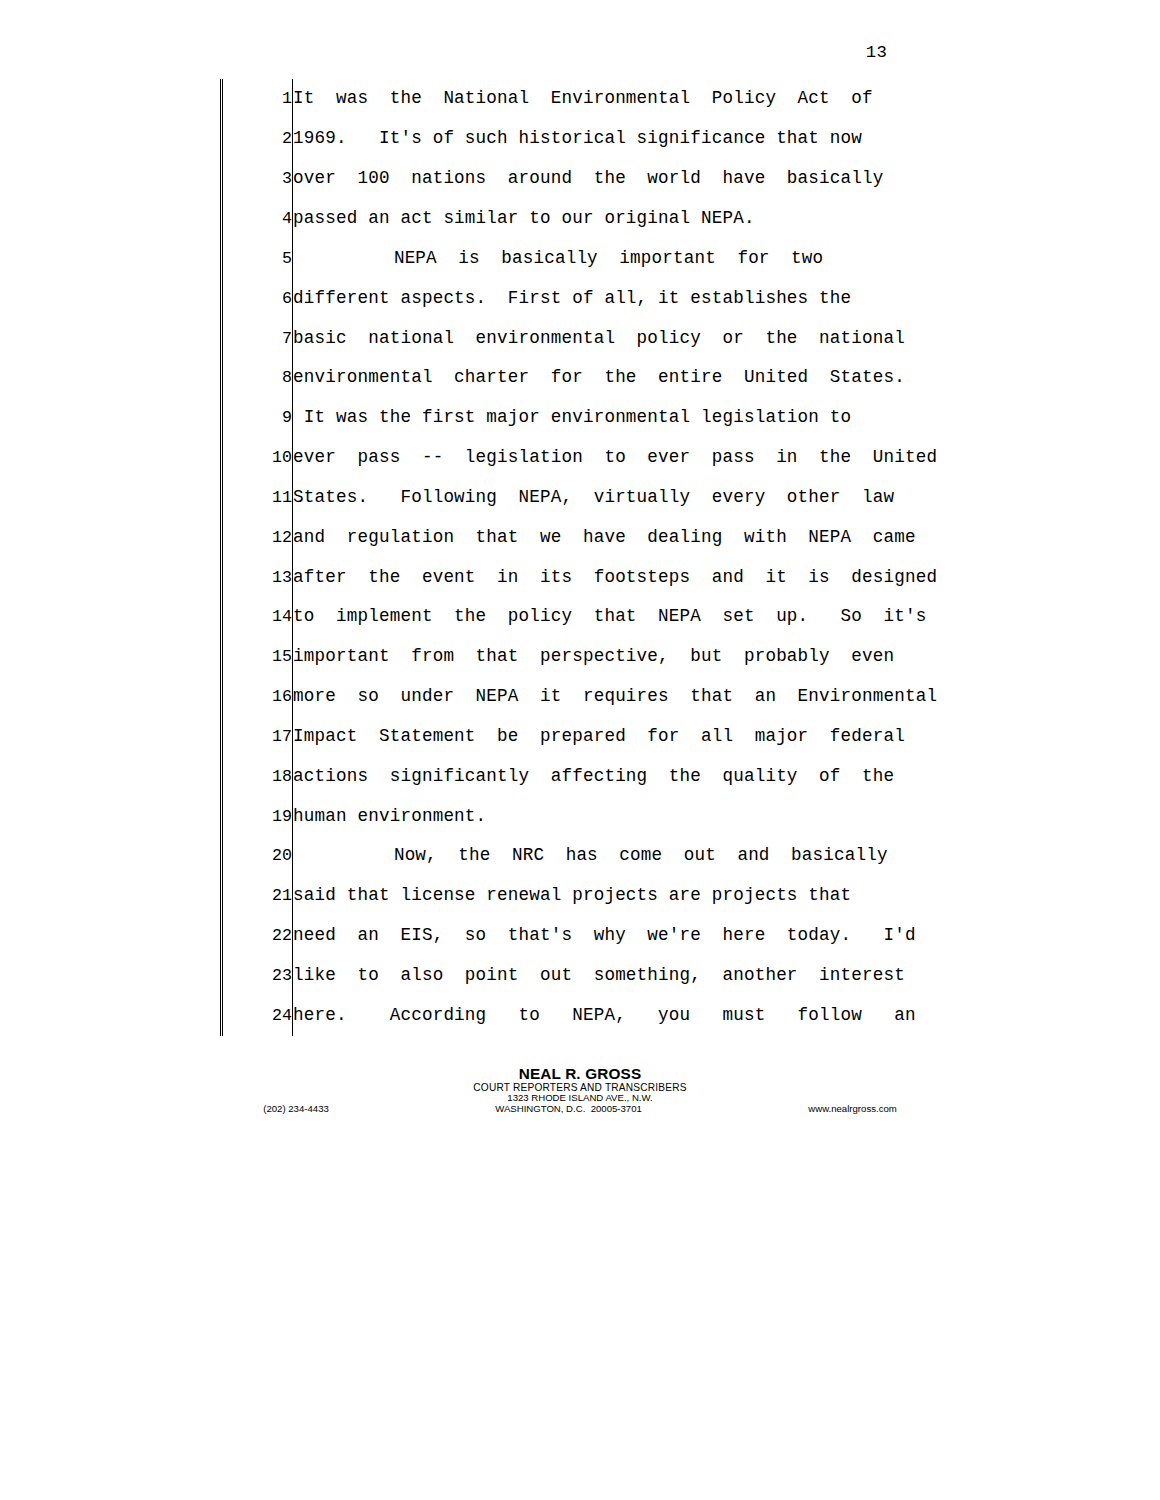13
| 1 | It was the National Environmental Policy Act of |
| 2 | 1969. It's of such historical significance that now |
| 3 | over 100 nations around the world have basically |
| 4 | passed an act similar to our original NEPA. |
| 5 | NEPA is basically important for two |
| 6 | different aspects. First of all, it establishes the |
| 7 | basic national environmental policy or the national |
| 8 | environmental charter for the entire United States. |
| 9 | It was the first major environmental legislation to |
| 10 | ever pass -- legislation to ever pass in the United |
| 11 | States. Following NEPA, virtually every other law |
| 12 | and regulation that we have dealing with NEPA came |
| 13 | after the event in its footsteps and it is designed |
| 14 | to implement the policy that NEPA set up. So it's |
| 15 | important from that perspective, but probably even |
| 16 | more so under NEPA it requires that an Environmental |
| 17 | Impact Statement be prepared for all major federal |
| 18 | actions significantly affecting the quality of the |
| 19 | human environment. |
| 20 | Now, the NRC has come out and basically |
| 21 | said that license renewal projects are projects that |
| 22 | need an EIS, so that's why we're here today. I'd |
| 23 | like to also point out something, another interest |
| 24 | here. According to NEPA, you must follow an |
NEAL R. GROSS
COURT REPORTERS AND TRANSCRIBERS
1323 RHODE ISLAND AVE., N.W.
(202) 234-4433 WASHINGTON, D.C. 20005-3701 www.nealrgross.com